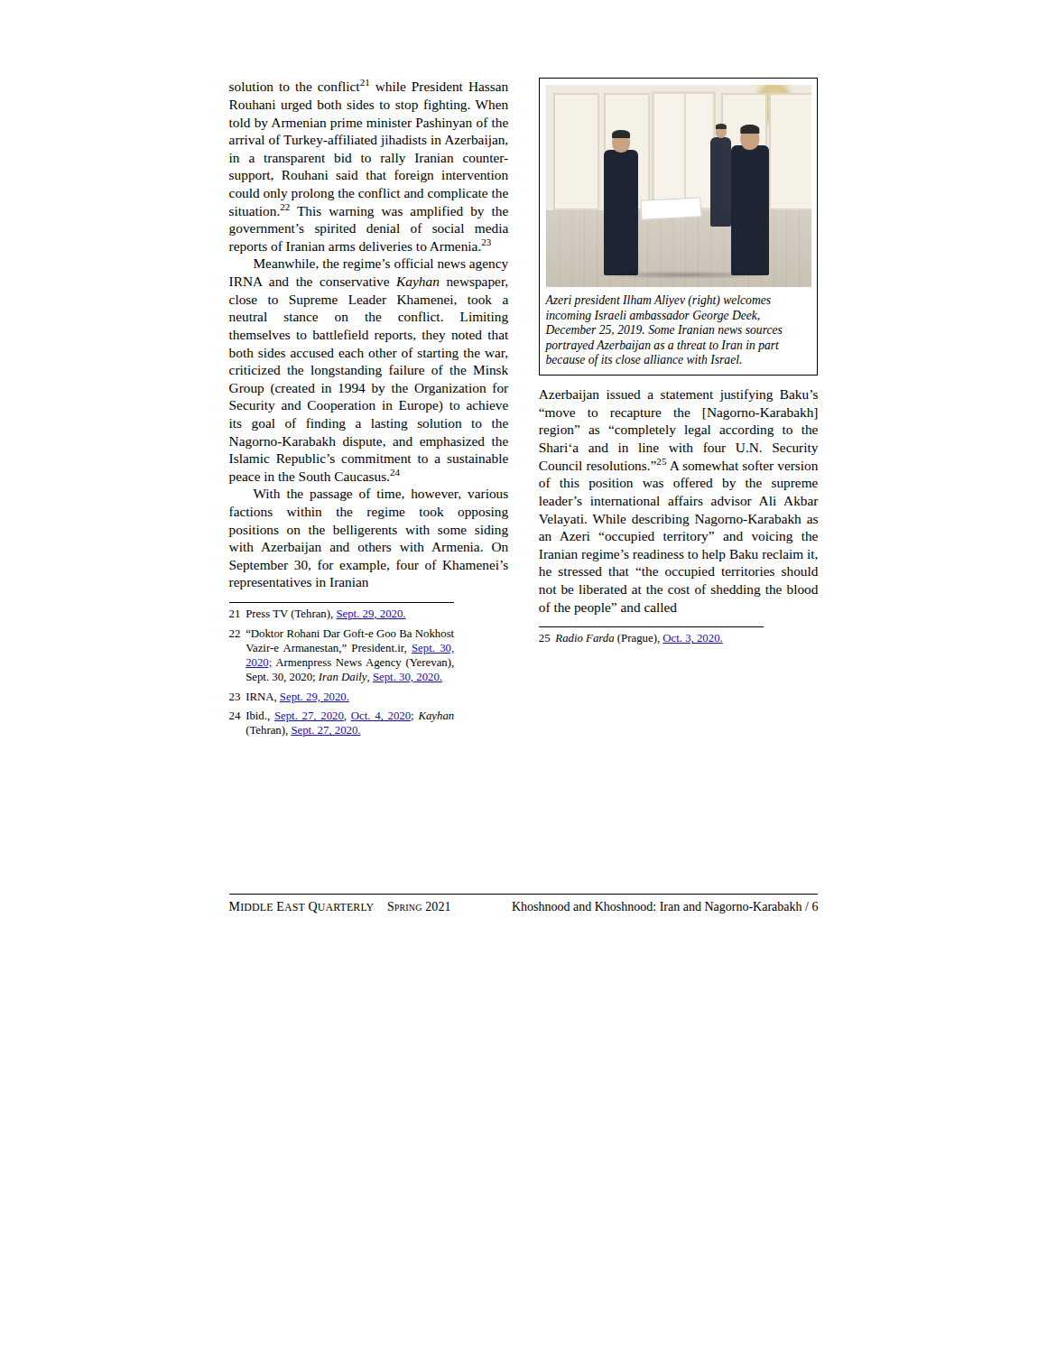solution to the conflict21 while President Hassan Rouhani urged both sides to stop fighting. When told by Armenian prime minister Pashinyan of the arrival of Turkey-affiliated jihadists in Azerbaijan, in a transparent bid to rally Iranian counter-support, Rouhani said that foreign intervention could only prolong the conflict and complicate the situation.22 This warning was amplified by the government’s spirited denial of social media reports of Iranian arms deliveries to Armenia.23
Meanwhile, the regime’s official news agency IRNA and the conservative Kayhan newspaper, close to Supreme Leader Khamenei, took a neutral stance on the conflict. Limiting themselves to battlefield reports, they noted that both sides accused each other of starting the war, criticized the longstanding failure of the Minsk Group (created in 1994 by the Organization for Security and Cooperation in Europe) to achieve its goal of finding a lasting solution to the Nagorno-Karabakh dispute, and emphasized the Islamic Republic’s commitment to a sustainable peace in the South Caucasus.24
With the passage of time, however, various factions within the regime took opposing positions on the belligerents with some siding with Azerbaijan and others with Armenia. On September 30, for example, four of Khamenei’s representatives in Iranian
21
Press TV (Tehran), Sept. 29, 2020.
22
“Doktor Rohani Dar Goft-e Goo Ba Nokhost Vazir-e Armanestan,” President.ir, Sept. 30, 2020; Armenpress News Agency (Yerevan), Sept. 30, 2020; Iran Daily, Sept. 30, 2020.
23
IRNA, Sept. 29, 2020.
24
Ibid., Sept. 27, 2020, Oct. 4, 2020; Kayhan (Tehran), Sept. 27, 2020.
Azeri president Ilham Aliyev (right) welcomes incoming Israeli ambassador George Deek, December 25, 2019. Some Iranian news sources portrayed Azerbaijan as a threat to Iran in part because of its close alliance with Israel.
Azerbaijan issued a statement justifying Baku’s “move to recapture the [Nagorno-Karabakh] region” as “completely legal according to the Shari‘a and in line with four U.N. Security Council resolutions.”25 A somewhat softer version of this position was offered by the supreme leader’s international affairs advisor Ali Akbar Velayati. While describing Nagorno-Karabakh as an Azeri “occupied territory” and voicing the Iranian regime’s readiness to help Baku reclaim it, he stressed that “the occupied territories should not be liberated at the cost of shedding the blood of the people” and called
25
Radio Farda (Prague), Oct. 3, 2020.
MIDDLE EAST QUARTERLY Spring 2021
Khoshnood and Khoshnood: Iran and Nagorno-Karabakh / 6